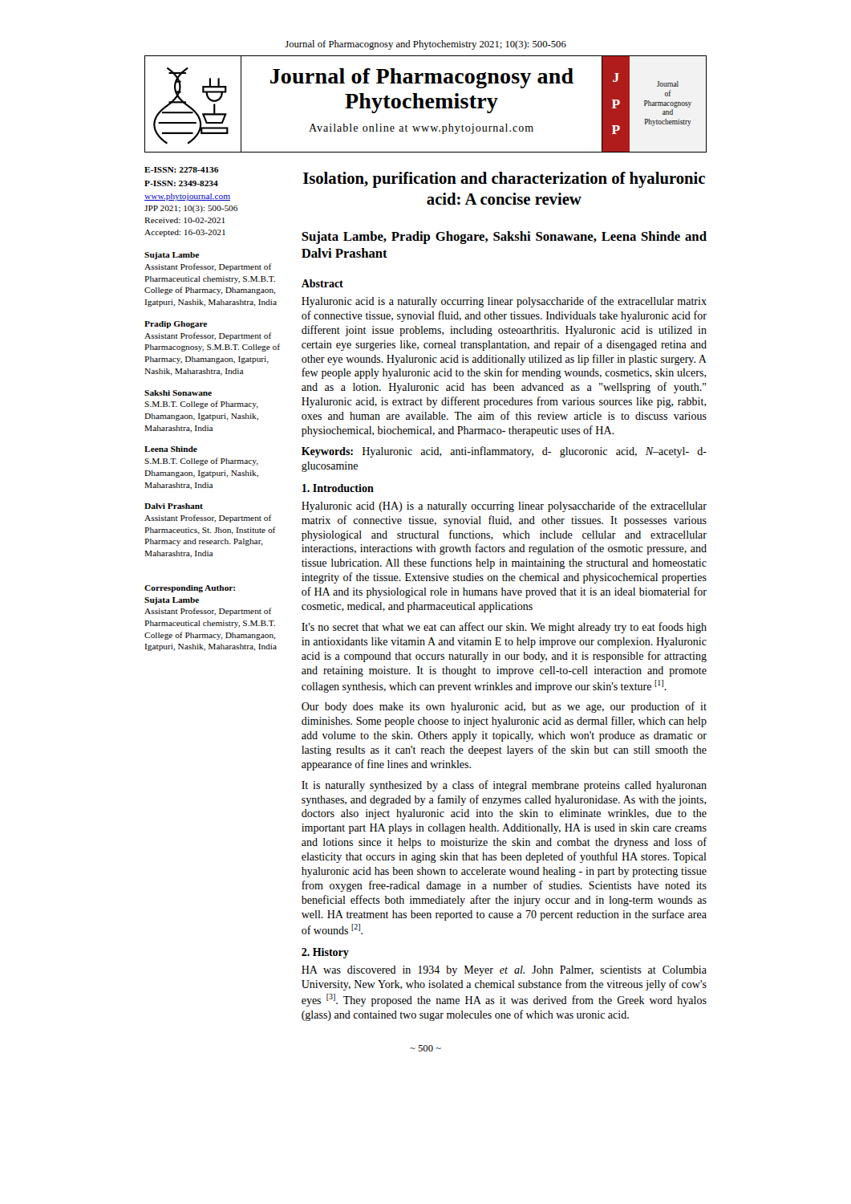Journal of Pharmacognosy and Phytochemistry 2021; 10(3): 500-506
Journal of Pharmacognosy and Phytochemistry
Available online at www.phytojournal.com
JPP
Journal
of
Pharmacognosy
and
Phytochemistry
E-ISSN: 2278-4136
P-ISSN: 2349-8234
www.phytojournal.com
JPP 2021; 10(3): 500-506
Received: 10-02-2021
Accepted: 16-03-2021
Sujata Lambe
Assistant Professor, Department of Pharmaceutical chemistry, S.M.B.T. College of Pharmacy, Dhamangaon, Igatpuri, Nashik, Maharashtra, India
Pradip Ghogare
Assistant Professor, Department of Pharmacognosy, S.M.B.T. College of Pharmacy, Dhamangaon, Igatpuri, Nashik, Maharashtra, India
Sakshi Sonawane
S.M.B.T. College of Pharmacy, Dhamangaon, Igatpuri, Nashik, Maharashtra, India
Leena Shinde
S.M.B.T. College of Pharmacy, Dhamangaon, Igatpuri, Nashik, Maharashtra, India
Dalvi Prashant
Assistant Professor, Department of Pharmaceutics, St. Jhon, Institute of Pharmacy and research. Palghar, Maharashtra, India
Corresponding Author:
Sujata Lambe
Assistant Professor, Department of Pharmaceutical chemistry, S.M.B.T. College of Pharmacy, Dhamangaon, Igatpuri, Nashik, Maharashtra, India
Isolation, purification and characterization of hyaluronic acid: A concise review
Sujata Lambe, Pradip Ghogare, Sakshi Sonawane, Leena Shinde and Dalvi Prashant
Abstract
Hyaluronic acid is a naturally occurring linear polysaccharide of the extracellular matrix of connective tissue, synovial fluid, and other tissues. Individuals take hyaluronic acid for different joint issue problems, including osteoarthritis. Hyaluronic acid is utilized in certain eye surgeries like, corneal transplantation, and repair of a disengaged retina and other eye wounds. Hyaluronic acid is additionally utilized as lip filler in plastic surgery. A few people apply hyaluronic acid to the skin for mending wounds, cosmetics, skin ulcers, and as a lotion. Hyaluronic acid has been advanced as a "wellspring of youth." Hyaluronic acid, is extract by different procedures from various sources like pig, rabbit, oxes and human are available. The aim of this review article is to discuss various physiochemical, biochemical, and Pharmaco‑ therapeutic uses of HA.
Keywords: Hyaluronic acid, anti-inflammatory, d‑ glucoronic acid, N–acetyl‑ d‑ glucosamine
1. Introduction
Hyaluronic acid (HA) is a naturally occurring linear polysaccharide of the extracellular matrix of connective tissue, synovial fluid, and other tissues. It possesses various physiological and structural functions, which include cellular and extracellular interactions, interactions with growth factors and regulation of the osmotic pressure, and tissue lubrication. All these functions help in maintaining the structural and homeostatic integrity of the tissue. Extensive studies on the chemical and physicochemical properties of HA and its physiological role in humans have proved that it is an ideal biomaterial for cosmetic, medical, and pharmaceutical applications
It's no secret that what we eat can affect our skin. We might already try to eat foods high in antioxidants like vitamin A and vitamin E to help improve our complexion. Hyaluronic acid is a compound that occurs naturally in our body, and it is responsible for attracting and retaining moisture. It is thought to improve cell-to-cell interaction and promote collagen synthesis, which can prevent wrinkles and improve our skin's texture [1].
Our body does make its own hyaluronic acid, but as we age, our production of it diminishes. Some people choose to inject hyaluronic acid as dermal filler, which can help add volume to the skin. Others apply it topically, which won't produce as dramatic or lasting results as it can't reach the deepest layers of the skin but can still smooth the appearance of fine lines and wrinkles.
It is naturally synthesized by a class of integral membrane proteins called hyaluronan synthases, and degraded by a family of enzymes called hyaluronidase. As with the joints, doctors also inject hyaluronic acid into the skin to eliminate wrinkles, due to the important part HA plays in collagen health. Additionally, HA is used in skin care creams and lotions since it helps to moisturize the skin and combat the dryness and loss of elasticity that occurs in aging skin that has been depleted of youthful HA stores. Topical hyaluronic acid has been shown to accelerate wound healing - in part by protecting tissue from oxygen free-radical damage in a number of studies. Scientists have noted its beneficial effects both immediately after the injury occur and in long-term wounds as well. HA treatment has been reported to cause a 70 percent reduction in the surface area of wounds [2].
2. History
HA was discovered in 1934 by Meyer et al. John Palmer, scientists at Columbia University, New York, who isolated a chemical substance from the vitreous jelly of cow's eyes [3]. They proposed the name HA as it was derived from the Greek word hyalos (glass) and contained two sugar molecules one of which was uronic acid.
~ 500 ~